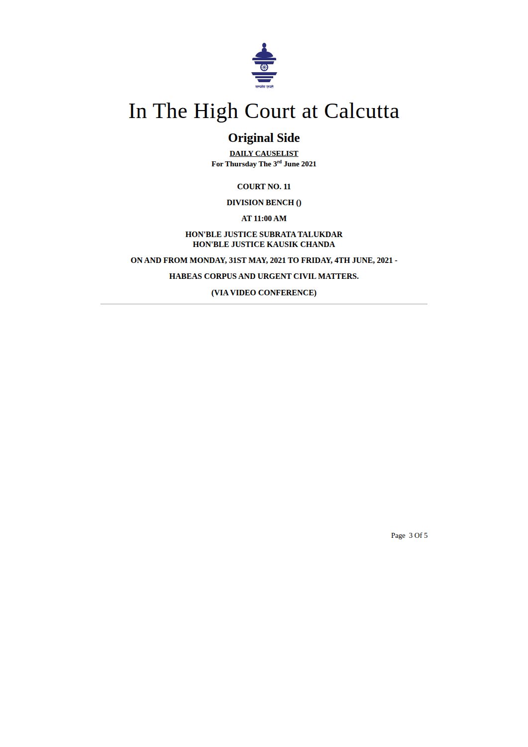सत्यमेव जयते
In The High Court at Calcutta
Original Side
DAILY CAUSELIST
For Thursday The 3rd June 2021
COURT NO. 11
DIVISION BENCH ()
AT 11:00 AM
HON'BLE JUSTICE SUBRATA TALUKDAR HON'BLE JUSTICE KAUSIK CHANDA
ON AND FROM MONDAY, 31ST MAY, 2021 TO FRIDAY, 4TH JUNE, 2021 -
HABEAS CORPUS AND URGENT CIVIL MATTERS.
(VIA VIDEO CONFERENCE)
Page 3 Of 5